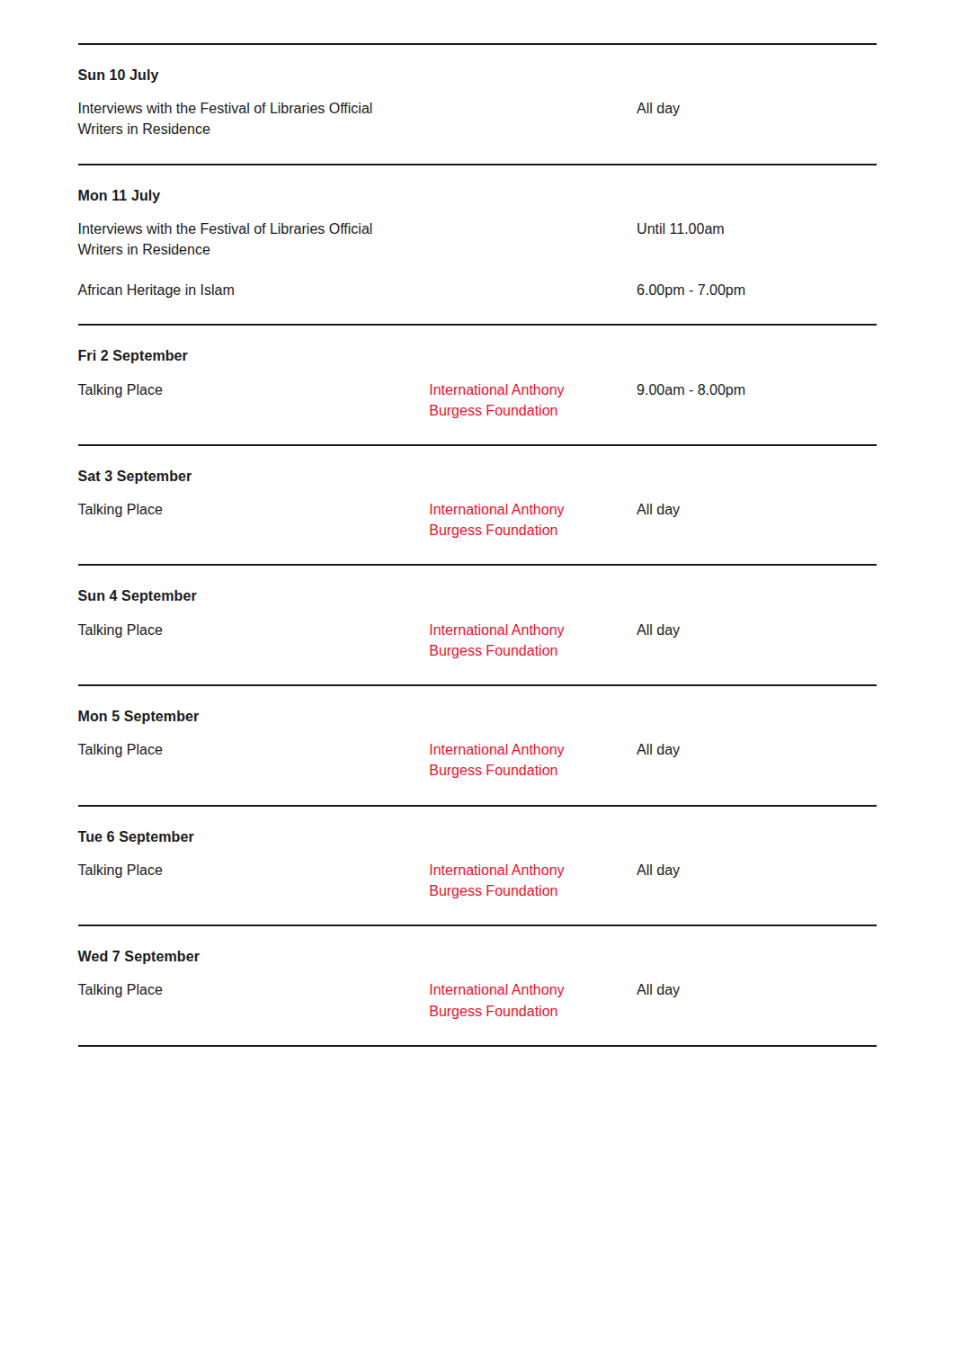| Sun 10 July |
| --- |
| Interviews with the Festival of Libraries Official Writers in Residence | | All day |
| Mon 11 July |
| Interviews with the Festival of Libraries Official Writers in Residence | | Until 11.00am |
| African Heritage in Islam | | 6.00pm - 7.00pm |
| Fri 2 September |
| Talking Place | International Anthony Burgess Foundation | 9.00am - 8.00pm |
| Sat 3 September |
| Talking Place | International Anthony Burgess Foundation | All day |
| Sun 4 September |
| Talking Place | International Anthony Burgess Foundation | All day |
| Mon 5 September |
| Talking Place | International Anthony Burgess Foundation | All day |
| Tue 6 September |
| Talking Place | International Anthony Burgess Foundation | All day |
| Wed 7 September |
| Talking Place | International Anthony Burgess Foundation | All day |